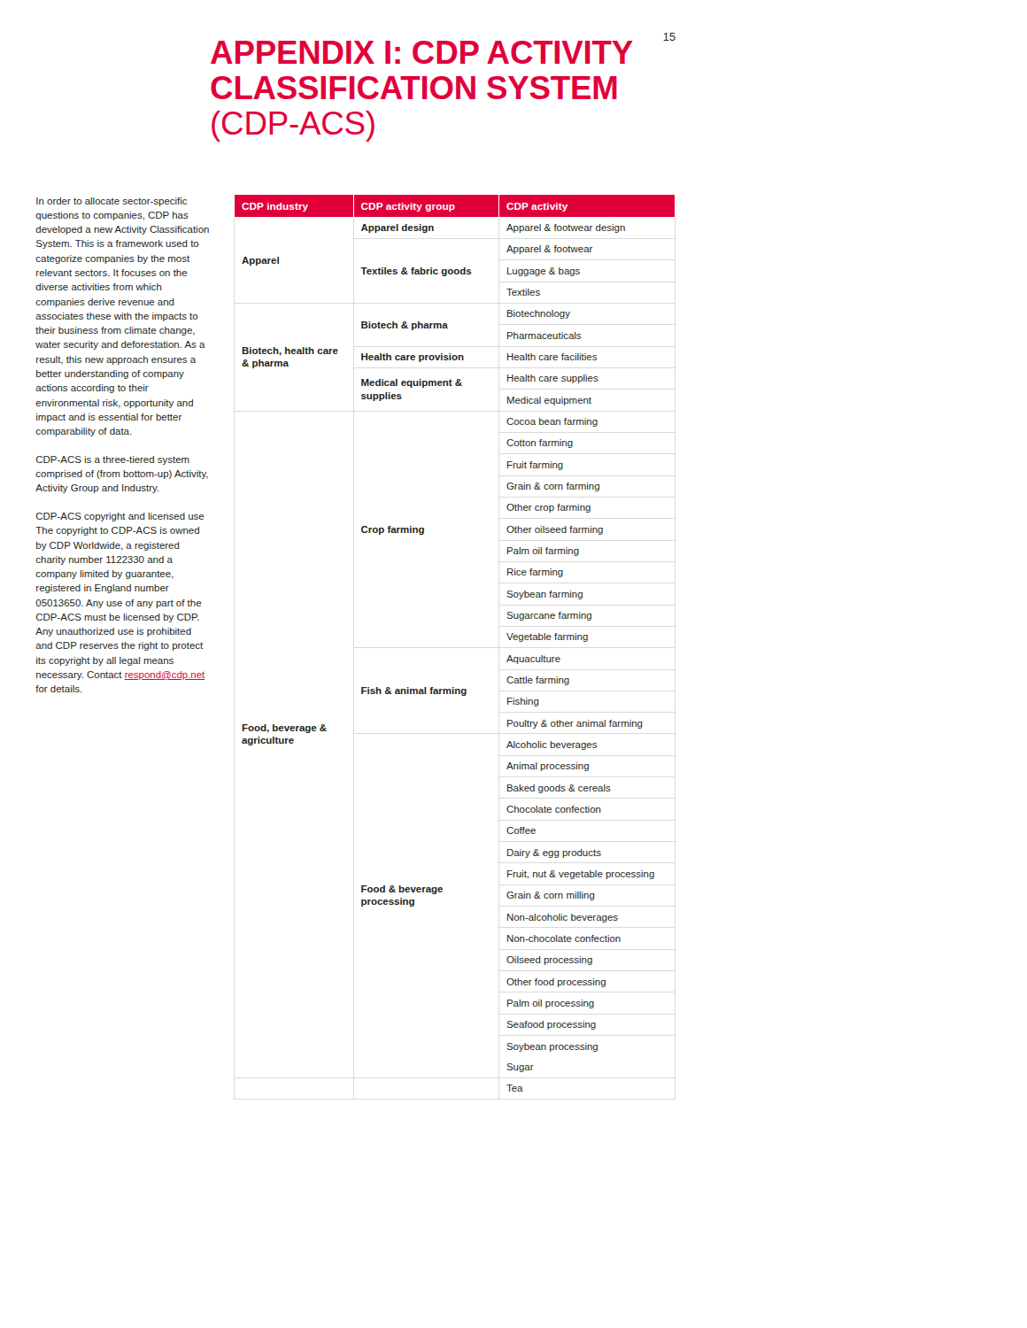15
Appendix I: CDP Activity Classification System
(CDP-ACS)
In order to allocate sector-specific questions to companies, CDP has developed a new Activity Classification System. This is a framework used to categorize companies by the most relevant sectors. It focuses on the diverse activities from which companies derive revenue and associates these with the impacts to their business from climate change, water security and deforestation. As a result, this new approach ensures a better understanding of company actions according to their environmental risk, opportunity and impact and is essential for better comparability of data.
CDP-ACS is a three-tiered system comprised of (from bottom-up) Activity, Activity Group and Industry.
CDP-ACS copyright and licensed use The copyright to CDP-ACS is owned by CDP Worldwide, a registered charity number 1122330 and a company limited by guarantee, registered in England number 05013650. Any use of any part of the CDP-ACS must be licensed by CDP. Any unauthorized use is prohibited and CDP reserves the right to protect its copyright by all legal means necessary. Contact respond@cdp.net for details.
| CDP industry | CDP activity group | CDP activity |
| --- | --- | --- |
| Apparel | Apparel design | Apparel & footwear design |
| Textiles & fabric goods | Apparel & footwear |
| Luggage & bags |
| Textiles |
| Biotech, health care & pharma | Biotech & pharma | Biotechnology |
| Pharmaceuticals |
| Health care provision | Health care facilities |
| Medical equipment & supplies | Health care supplies |
| Medical equipment |
| Food, beverage & agriculture | Crop farming | Cocoa bean farming |
| Cotton farming |
| Fruit farming |
| Grain & corn farming |
| Other crop farming |
| Other oilseed farming |
| Palm oil farming |
| Rice farming |
| Soybean farming |
| Sugarcane farming |
| Vegetable farming |
| Fish & animal farming | Aquaculture |
| Cattle farming |
| Fishing |
| Poultry & other animal farming |
| Food & beverage processing | Alcoholic beverages |
| Animal processing |
| Baked goods & cereals |
| Chocolate confection |
| Coffee |
| Dairy & egg products |
| Fruit, nut & vegetable processing |
| Grain & corn milling |
| Non-alcoholic beverages |
| Non-chocolate confection |
| Oilseed processing |
| Other food processing |
| Palm oil processing |
| Seafood processing |
| Soybean processing |
| | | Sugar |
| | | Tea |